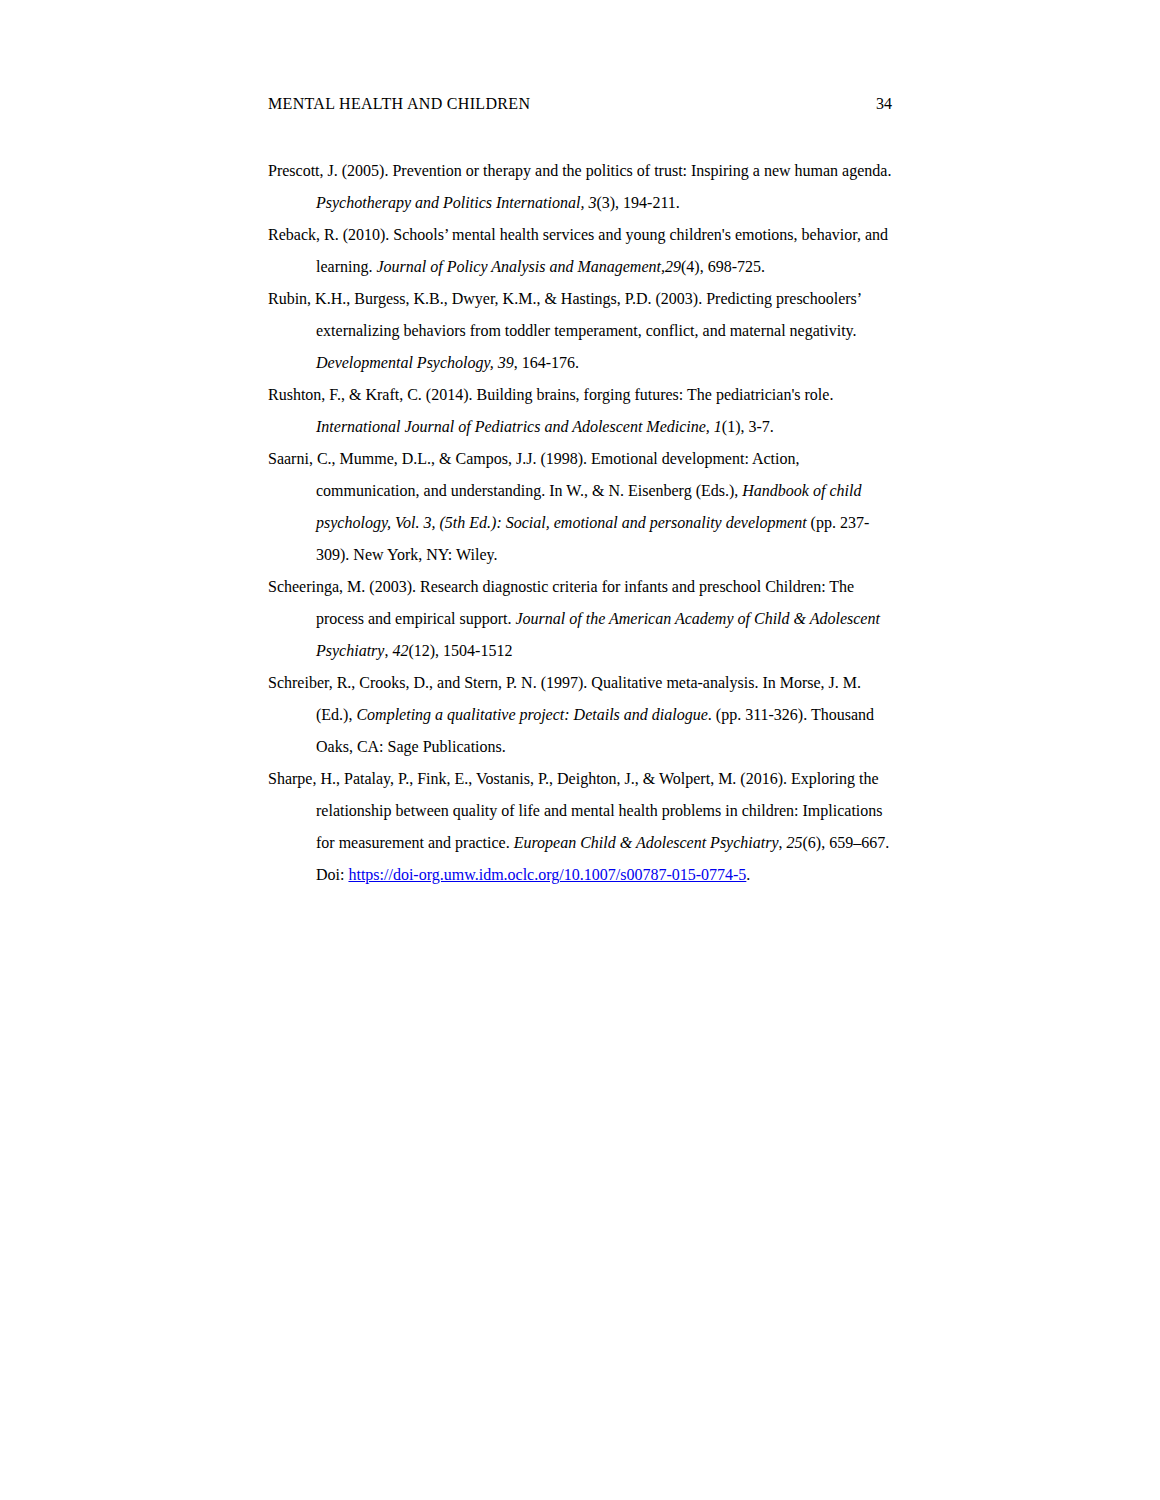Mental Health and Children 34
Prescott, J. (2005). Prevention or therapy and the politics of trust: Inspiring a new human agenda. Psychotherapy and Politics International, 3(3), 194-211.
Reback, R. (2010). Schools’ mental health services and young children's emotions, behavior, and learning. Journal of Policy Analysis and Management,29(4), 698-725.
Rubin, K.H., Burgess, K.B., Dwyer, K.M., & Hastings, P.D. (2003). Predicting preschoolers’ externalizing behaviors from toddler temperament, conflict, and maternal negativity. Developmental Psychology, 39, 164-176.
Rushton, F., & Kraft, C. (2014). Building brains, forging futures: The pediatrician's role. International Journal of Pediatrics and Adolescent Medicine, 1(1), 3-7.
Saarni, C., Mumme, D.L., & Campos, J.J. (1998). Emotional development: Action, communication, and understanding. In W., & N. Eisenberg (Eds.), Handbook of child psychology, Vol. 3, (5th Ed.): Social, emotional and personality development (pp. 237-309). New York, NY: Wiley.
Scheeringa, M. (2003). Research diagnostic criteria for infants and preschool Children: The process and empirical support. Journal of the American Academy of Child & Adolescent Psychiatry, 42(12), 1504-1512
Schreiber, R., Crooks, D., and Stern, P. N. (1997). Qualitative meta-analysis. In Morse, J. M. (Ed.), Completing a qualitative project: Details and dialogue. (pp. 311-326). Thousand Oaks, CA: Sage Publications.
Sharpe, H., Patalay, P., Fink, E., Vostanis, P., Deighton, J., & Wolpert, M. (2016). Exploring the relationship between quality of life and mental health problems in children: Implications for measurement and practice. European Child & Adolescent Psychiatry, 25(6), 659–667. Doi: https://doi-org.umw.idm.oclc.org/10.1007/s00787-015-0774-5.